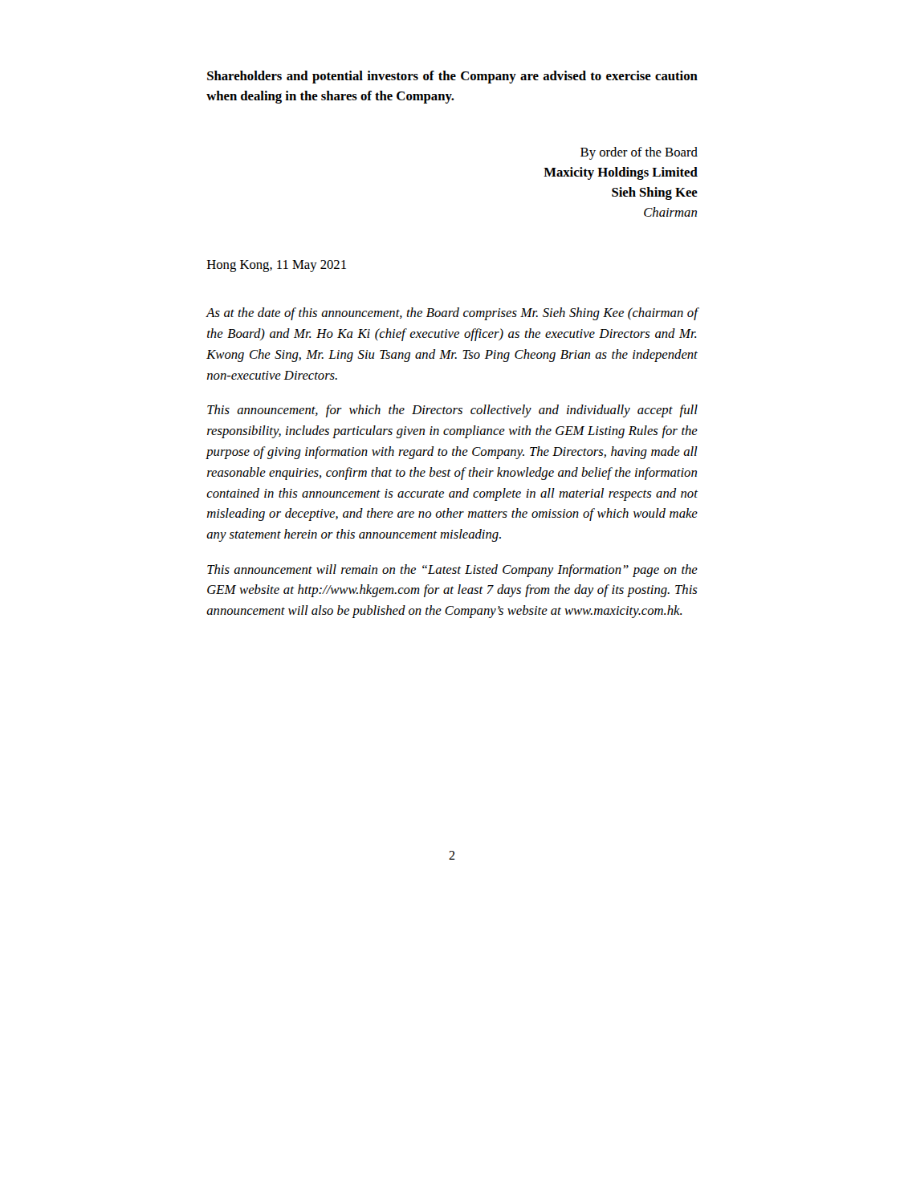Shareholders and potential investors of the Company are advised to exercise caution when dealing in the shares of the Company.
By order of the Board Maxicity Holdings Limited Sieh Shing Kee Chairman
Hong Kong, 11 May 2021
As at the date of this announcement, the Board comprises Mr. Sieh Shing Kee (chairman of the Board) and Mr. Ho Ka Ki (chief executive officer) as the executive Directors and Mr. Kwong Che Sing, Mr. Ling Siu Tsang and Mr. Tso Ping Cheong Brian as the independent non-executive Directors.
This announcement, for which the Directors collectively and individually accept full responsibility, includes particulars given in compliance with the GEM Listing Rules for the purpose of giving information with regard to the Company. The Directors, having made all reasonable enquiries, confirm that to the best of their knowledge and belief the information contained in this announcement is accurate and complete in all material respects and not misleading or deceptive, and there are no other matters the omission of which would make any statement herein or this announcement misleading.
This announcement will remain on the “Latest Listed Company Information” page on the GEM website at http://www.hkgem.com for at least 7 days from the day of its posting. This announcement will also be published on the Company’s website at www.maxicity.com.hk.
2